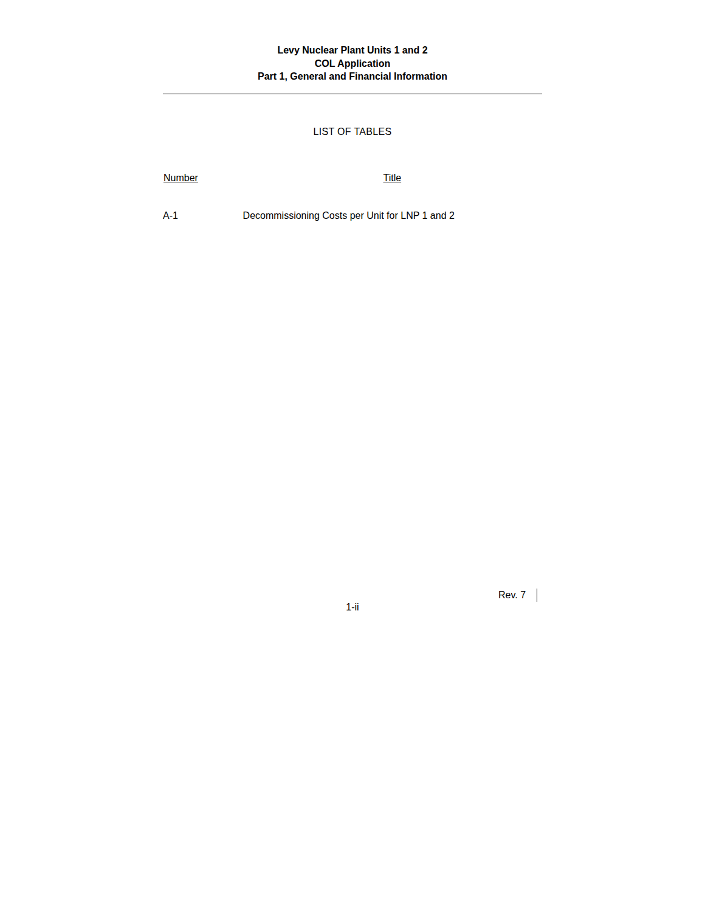Levy Nuclear Plant Units 1 and 2 COL Application Part 1, General and Financial Information
LIST OF TABLES
| Number | Title |
| --- | --- |
| A-1 | Decommissioning Costs per Unit for LNP 1 and 2 |
Rev. 7
1-ii